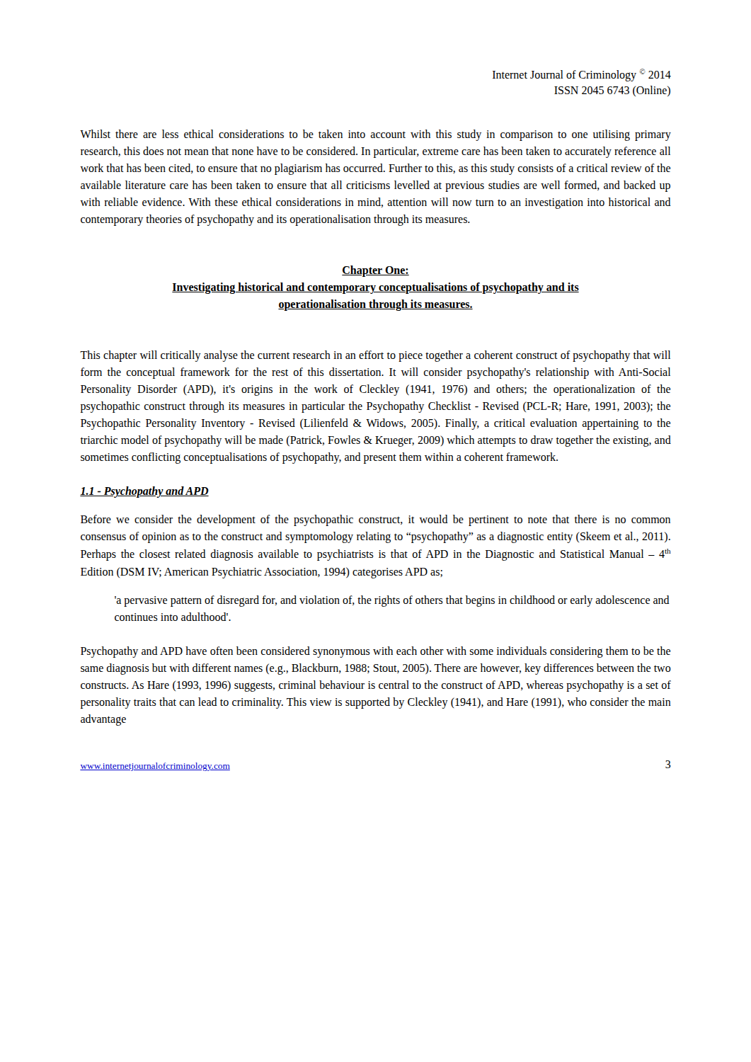Internet Journal of Criminology © 2014 ISSN 2045 6743 (Online)
Whilst there are less ethical considerations to be taken into account with this study in comparison to one utilising primary research, this does not mean that none have to be considered. In particular, extreme care has been taken to accurately reference all work that has been cited, to ensure that no plagiarism has occurred. Further to this, as this study consists of a critical review of the available literature care has been taken to ensure that all criticisms levelled at previous studies are well formed, and backed up with reliable evidence. With these ethical considerations in mind, attention will now turn to an investigation into historical and contemporary theories of psychopathy and its operationalisation through its measures.
Chapter One: Investigating historical and contemporary conceptualisations of psychopathy and its operationalisation through its measures.
This chapter will critically analyse the current research in an effort to piece together a coherent construct of psychopathy that will form the conceptual framework for the rest of this dissertation. It will consider psychopathy's relationship with Anti-Social Personality Disorder (APD), it's origins in the work of Cleckley (1941, 1976) and others; the operationalization of the psychopathic construct through its measures in particular the Psychopathy Checklist - Revised (PCL-R; Hare, 1991, 2003); the Psychopathic Personality Inventory - Revised (Lilienfeld & Widows, 2005). Finally, a critical evaluation appertaining to the triarchic model of psychopathy will be made (Patrick, Fowles & Krueger, 2009) which attempts to draw together the existing, and sometimes conflicting conceptualisations of psychopathy, and present them within a coherent framework.
1.1 - Psychopathy and APD
Before we consider the development of the psychopathic construct, it would be pertinent to note that there is no common consensus of opinion as to the construct and symptomology relating to “psychopathy” as a diagnostic entity (Skeem et al., 2011). Perhaps the closest related diagnosis available to psychiatrists is that of APD in the Diagnostic and Statistical Manual – 4th Edition (DSM IV; American Psychiatric Association, 1994) categorises APD as;
'a pervasive pattern of disregard for, and violation of, the rights of others that begins in childhood or early adolescence and continues into adulthood'.
Psychopathy and APD have often been considered synonymous with each other with some individuals considering them to be the same diagnosis but with different names (e.g., Blackburn, 1988; Stout, 2005). There are however, key differences between the two constructs. As Hare (1993, 1996) suggests, criminal behaviour is central to the construct of APD, whereas psychopathy is a set of personality traits that can lead to criminality. This view is supported by Cleckley (1941), and Hare (1991), who consider the main advantage
www.internetjournalofcriminology.com 3